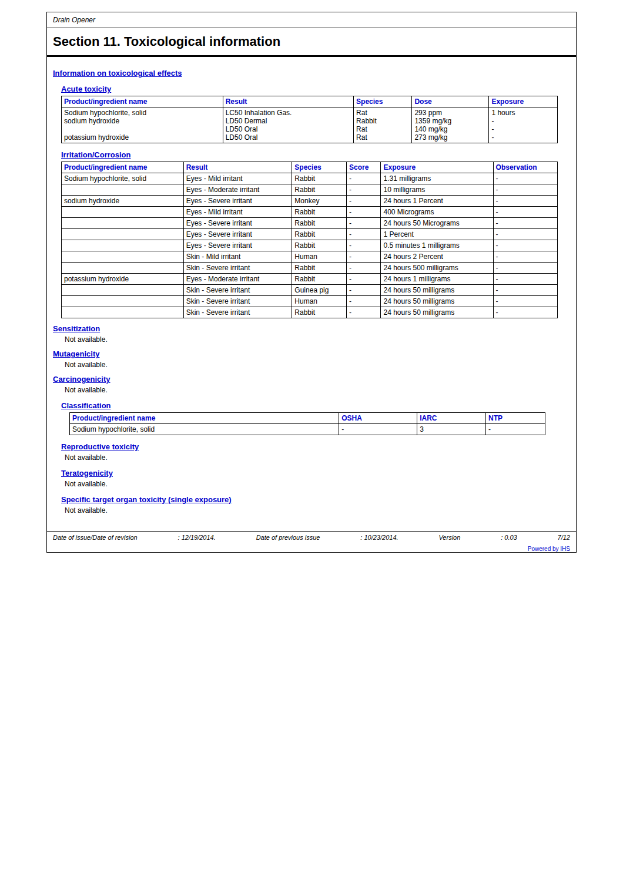Drain Opener
Section 11. Toxicological information
Information on toxicological effects
Acute toxicity
| Product/ingredient name | Result | Species | Dose | Exposure |
| --- | --- | --- | --- | --- |
| Sodium hypochlorite, solid sodium hydroxide potassium hydroxide | LC50 Inhalation Gas. LD50 Dermal LD50 Oral LD50 Oral | Rat Rabbit Rat Rat | 293 ppm 1359 mg/kg 140 mg/kg 273 mg/kg | 1 hours - - - |
Irritation/Corrosion
| Product/ingredient name | Result | Species | Score | Exposure | Observation |
| --- | --- | --- | --- | --- | --- |
| Sodium hypochlorite, solid | Eyes - Mild irritant | Rabbit | - | 1.31 milligrams | - |
| | Eyes - Moderate irritant | Rabbit | - | 10 milligrams | - |
| sodium hydroxide | Eyes - Severe irritant | Monkey | - | 24 hours 1 Percent | - |
| | Eyes - Mild irritant | Rabbit | - | 400 Micrograms | - |
| | Eyes - Severe irritant | Rabbit | - | 24 hours 50 Micrograms | - |
| | Eyes - Severe irritant | Rabbit | - | 1 Percent | - |
| | Eyes - Severe irritant | Rabbit | - | 0.5 minutes 1 milligrams | - |
| | Skin - Mild irritant | Human | - | 24 hours 2 Percent | - |
| | Skin - Severe irritant | Rabbit | - | 24 hours 500 milligrams | - |
| potassium hydroxide | Eyes - Moderate irritant | Rabbit | - | 24 hours 1 milligrams | - |
| | Skin - Severe irritant | Guinea pig | - | 24 hours 50 milligrams | - |
| | Skin - Severe irritant | Human | - | 24 hours 50 milligrams | - |
| | Skin - Severe irritant | Rabbit | - | 24 hours 50 milligrams | - |
Sensitization
Not available.
Mutagenicity
Not available.
Carcinogenicity
Not available.
Classification
| Product/ingredient name | OSHA | IARC | NTP |
| --- | --- | --- | --- |
| Sodium hypochlorite, solid | - | 3 | - |
Reproductive toxicity
Not available.
Teratogenicity
Not available.
Specific target organ toxicity (single exposure)
Not available.
Date of issue/Date of revision : 12/19/2014. Date of previous issue : 10/23/2014. Version : 0.03 7/12
Powered by IHS